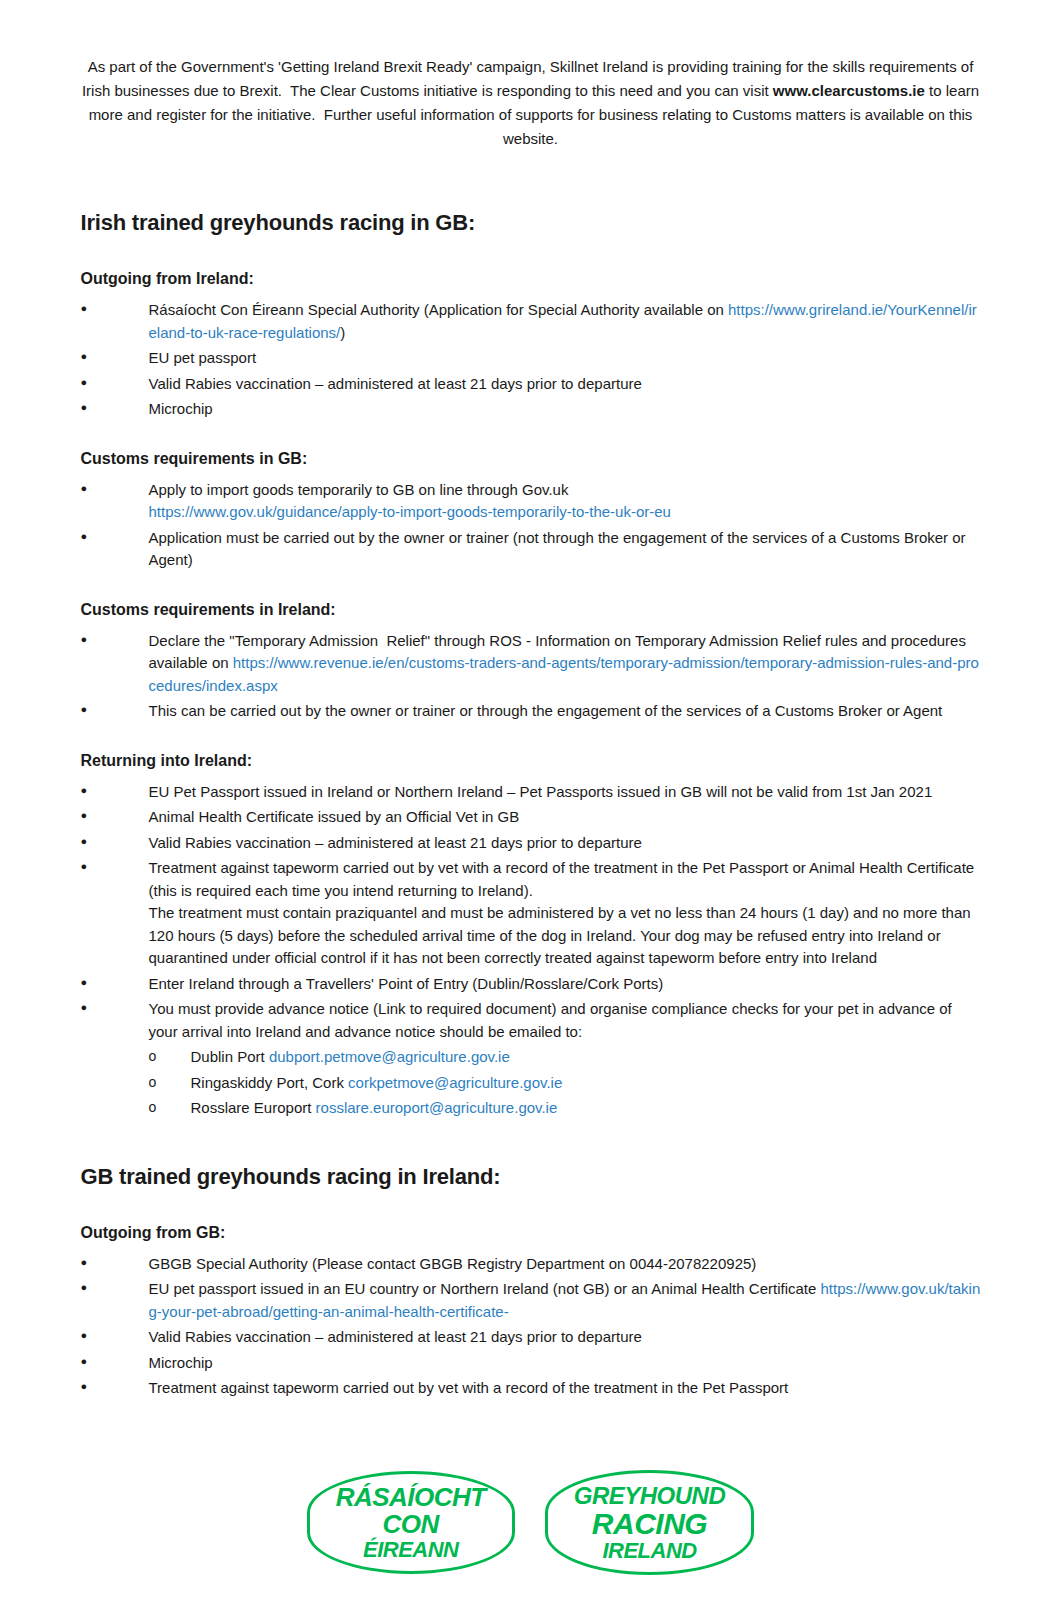As part of the Government's 'Getting Ireland Brexit Ready' campaign, Skillnet Ireland is providing training for the skills requirements of Irish businesses due to Brexit. The Clear Customs initiative is responding to this need and you can visit www.clearcustoms.ie to learn more and register for the initiative. Further useful information of supports for business relating to Customs matters is available on this website.
Irish trained greyhounds racing in GB:
Outgoing from Ireland:
Rásaíocht Con Éireann Special Authority (Application for Special Authority available on https://www.grireland.ie/YourKennel/ireland-to-uk-race-regulations/)
EU pet passport
Valid Rabies vaccination – administered at least 21 days prior to departure
Microchip
Customs requirements in GB:
Apply to import goods temporarily to GB on line through Gov.uk
https://www.gov.uk/guidance/apply-to-import-goods-temporarily-to-the-uk-or-eu
Application must be carried out by the owner or trainer (not through the engagement of the services of a Customs Broker or Agent)
Customs requirements in Ireland:
Declare the "Temporary Admission Relief" through ROS - Information on Temporary Admission Relief rules and procedures available on https://www.revenue.ie/en/customs-traders-and-agents/temporary-admission/temporary-admission-rules-and-procedures/index.aspx
This can be carried out by the owner or trainer or through the engagement of the services of a Customs Broker or Agent
Returning into Ireland:
EU Pet Passport issued in Ireland or Northern Ireland – Pet Passports issued in GB will not be valid from 1st Jan 2021
Animal Health Certificate issued by an Official Vet in GB
Valid Rabies vaccination – administered at least 21 days prior to departure
Treatment against tapeworm carried out by vet with a record of the treatment in the Pet Passport or Animal Health Certificate (this is required each time you intend returning to Ireland).
The treatment must contain praziquantel and must be administered by a vet no less than 24 hours (1 day) and no more than 120 hours (5 days) before the scheduled arrival time of the dog in Ireland. Your dog may be refused entry into Ireland or quarantined under official control if it has not been correctly treated against tapeworm before entry into Ireland
Enter Ireland through a Travellers' Point of Entry (Dublin/Rosslare/Cork Ports)
You must provide advance notice (Link to required document) and organise compliance checks for your pet in advance of your arrival into Ireland and advance notice should be emailed to:
Dublin Port dubport.petmove@agriculture.gov.ie
Ringaskiddy Port, Cork corkpetmove@agriculture.gov.ie
Rosslare Europort rosslare.europort@agriculture.gov.ie
GB trained greyhounds racing in Ireland:
Outgoing from GB:
GBGB Special Authority (Please contact GBGB Registry Department on 0044-2078220925)
EU pet passport issued in an EU country or Northern Ireland (not GB) or an Animal Health Certificate https://www.gov.uk/taking-your-pet-abroad/getting-an-animal-health-certificate-
Valid Rabies vaccination – administered at least 21 days prior to departure
Microchip
Treatment against tapeworm carried out by vet with a record of the treatment in the Pet Passport
RÁSAÍOCHT CON ÉIREANN
GREYHOUND RACING IRELAND